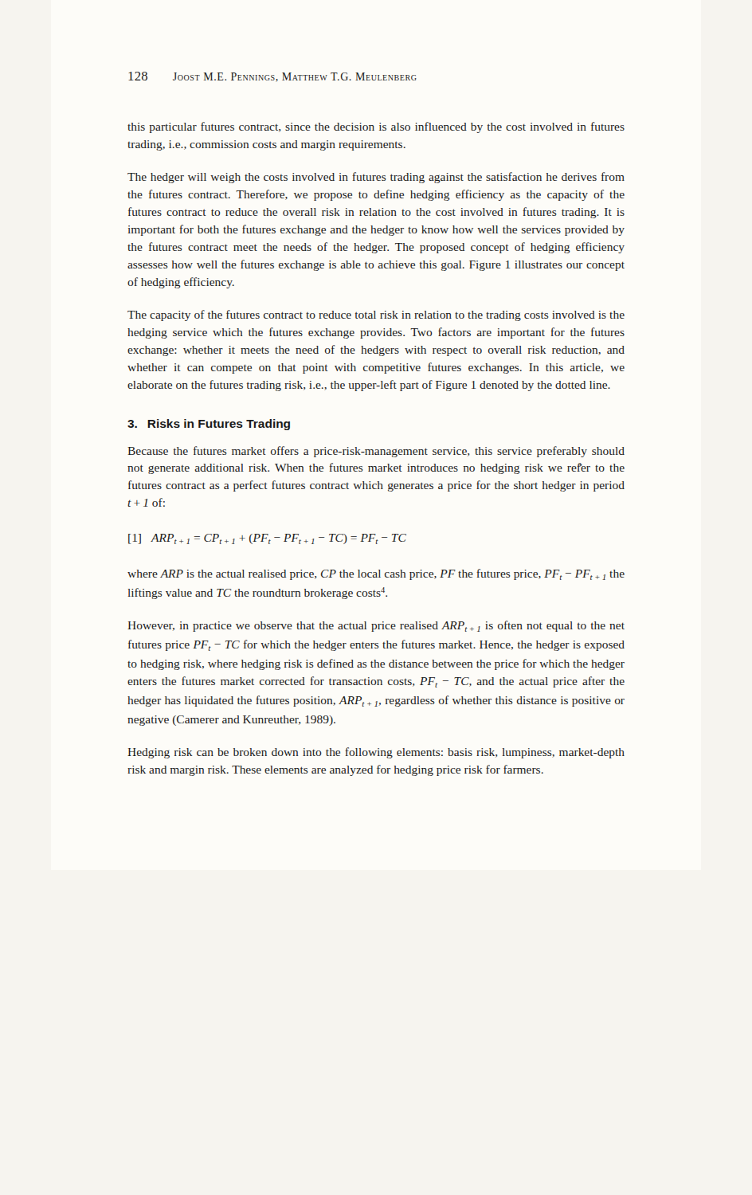128 Joost M.E. Pennings, Matthew T.G. Meulenberg
this particular futures contract, since the decision is also influenced by the cost involved in futures trading, i.e., commission costs and margin requirements.
The hedger will weigh the costs involved in futures trading against the satisfaction he derives from the futures contract. Therefore, we propose to define hedging efficiency as the capacity of the futures contract to reduce the overall risk in relation to the cost involved in futures trading. It is important for both the futures exchange and the hedger to know how well the services provided by the futures contract meet the needs of the hedger. The proposed concept of hedging efficiency assesses how well the futures exchange is able to achieve this goal. Figure 1 illustrates our concept of hedging efficiency.
The capacity of the futures contract to reduce total risk in relation to the trading costs involved is the hedging service which the futures exchange provides. Two factors are important for the futures exchange: whether it meets the need of the hedgers with respect to overall risk reduction, and whether it can compete on that point with competitive futures exchanges. In this article, we elaborate on the futures trading risk, i.e., the upper-left part of Figure 1 denoted by the dotted line.
3. Risks in Futures Trading
Because the futures market offers a price-risk-management service, this service preferably should not generate additional risk. When the futures market introduces no hedging risk we refer to the futures contract as a perfect futures contract which generates a price for the short hedger in period t + 1 of:
[1] ARPt + 1 = CPt + 1 + (PFt − PFt + 1 − TC) = PFt − TC
where ARP is the actual realised price, CP the local cash price, PF the futures price, PFt − PFt + 1 the liftings value and TC the roundturn brokerage costs4.
However, in practice we observe that the actual price realised ARPt + 1 is often not equal to the net futures price PFt − TC for which the hedger enters the futures market. Hence, the hedger is exposed to hedging risk, where hedging risk is defined as the distance between the price for which the hedger enters the futures market corrected for transaction costs, PFt − TC, and the actual price after the hedger has liquidated the futures position, ARPt + 1, regardless of whether this distance is positive or negative (Camerer and Kunreuther, 1989).
Hedging risk can be broken down into the following elements: basis risk, lumpiness, market-depth risk and margin risk. These elements are analyzed for hedging price risk for farmers.
•